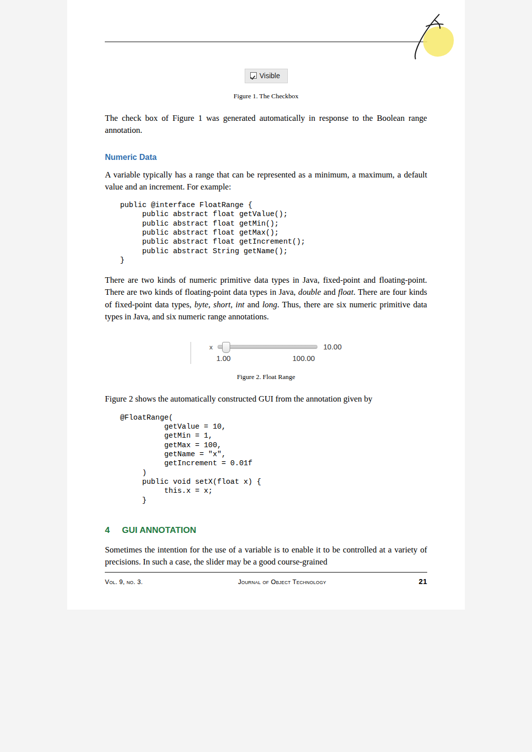Visible
Figure 1. The Checkbox
The check box of Figure 1 was generated automatically in response to the Boolean range annotation.
Numeric Data
A variable typically has a range that can be represented as a minimum, a maximum, a default value and an increment. For example:
public @interface FloatRange {
     public abstract float getValue();
     public abstract float getMin();
     public abstract float getMax();
     public abstract float getIncrement();
     public abstract String getName();
}
There are two kinds of numeric primitive data types in Java, fixed-point and floating-point. There are two kinds of floating-point data types in Java, double and float. There are four kinds of fixed-point data types, byte, short, int and long. Thus, there are six numeric primitive data types in Java, and six numeric range annotations.
x
10.00
1.00100.00
Figure 2. Float Range
Figure 2 shows the automatically constructed GUI from the annotation given by
@FloatRange(
          getValue = 10,
          getMin = 1,
          getMax = 100,
          getName = "x",
          getIncrement = 0.01f
     )
     public void setX(float x) {
          this.x = x;
     }
4 GUI ANNOTATION
Sometimes the intention for the use of a variable is to enable it to be controlled at a variety of precisions. In such a case, the slider may be a good course-grained
Vol. 9, no. 3.
Journal of Object Technology
21